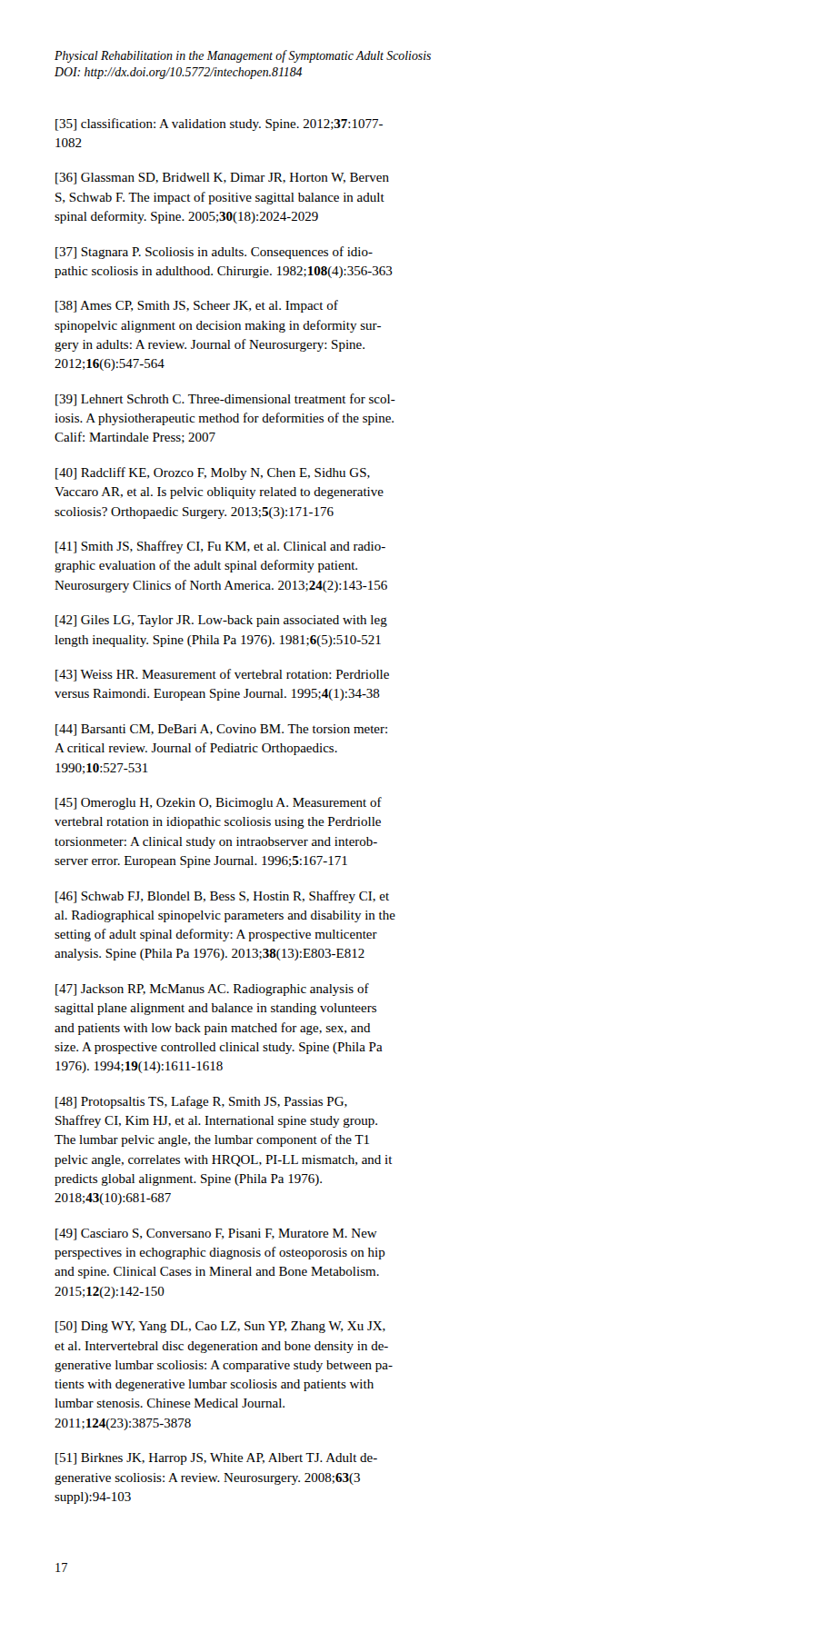Physical Rehabilitation in the Management of Symptomatic Adult Scoliosis DOI: http://dx.doi.org/10.5772/intechopen.81184
[35] classification: A validation study. Spine. 2012;37:1077-1082
[36] Glassman SD, Bridwell K, Dimar JR, Horton W, Berven S, Schwab F. The impact of positive sagittal balance in adult spinal deformity. Spine. 2005;30(18):2024-2029
[37] Stagnara P. Scoliosis in adults. Consequences of idiopathic scoliosis in adulthood. Chirurgie. 1982;108(4):356-363
[38] Ames CP, Smith JS, Scheer JK, et al. Impact of spinopelvic alignment on decision making in deformity surgery in adults: A review. Journal of Neurosurgery: Spine. 2012;16(6):547-564
[39] Lehnert Schroth C. Three-dimensional treatment for scoliosis. A physiotherapeutic method for deformities of the spine. Calif: Martindale Press; 2007
[40] Radcliff KE, Orozco F, Molby N, Chen E, Sidhu GS, Vaccaro AR, et al. Is pelvic obliquity related to degenerative scoliosis? Orthopaedic Surgery. 2013;5(3):171-176
[41] Smith JS, Shaffrey CI, Fu KM, et al. Clinical and radiographic evaluation of the adult spinal deformity patient. Neurosurgery Clinics of North America. 2013;24(2):143-156
[42] Giles LG, Taylor JR. Low-back pain associated with leg length inequality. Spine (Phila Pa 1976). 1981;6(5):510-521
[43] Weiss HR. Measurement of vertebral rotation: Perdriolle versus Raimondi. European Spine Journal. 1995;4(1):34-38
[44] Barsanti CM, DeBari A, Covino BM. The torsion meter: A critical review. Journal of Pediatric Orthopaedics. 1990;10:527-531
[45] Omeroglu H, Ozekin O, Bicimoglu A. Measurement of vertebral rotation in idiopathic scoliosis using the Perdriolle torsionmeter: A clinical study on intraobserver and interobserver error. European Spine Journal. 1996;5:167-171
[46] Schwab FJ, Blondel B, Bess S, Hostin R, Shaffrey CI, et al. Radiographical spinopelvic parameters and disability in the setting of adult spinal deformity: A prospective multicenter analysis. Spine (Phila Pa 1976). 2013;38(13):E803-E812
[47] Jackson RP, McManus AC. Radiographic analysis of sagittal plane alignment and balance in standing volunteers and patients with low back pain matched for age, sex, and size. A prospective controlled clinical study. Spine (Phila Pa 1976). 1994;19(14):1611-1618
[48] Protopsaltis TS, Lafage R, Smith JS, Passias PG, Shaffrey CI, Kim HJ, et al. International spine study group. The lumbar pelvic angle, the lumbar component of the T1 pelvic angle, correlates with HRQOL, PI-LL mismatch, and it predicts global alignment. Spine (Phila Pa 1976). 2018;43(10):681-687
[49] Casciaro S, Conversano F, Pisani F, Muratore M. New perspectives in echographic diagnosis of osteoporosis on hip and spine. Clinical Cases in Mineral and Bone Metabolism. 2015;12(2):142-150
[50] Ding WY, Yang DL, Cao LZ, Sun YP, Zhang W, Xu JX, et al. Intervertebral disc degeneration and bone density in degenerative lumbar scoliosis: A comparative study between patients with degenerative lumbar scoliosis and patients with lumbar stenosis. Chinese Medical Journal. 2011;124(23):3875-3878
[51] Birknes JK, Harrop JS, White AP, Albert TJ. Adult degenerative scoliosis: A review. Neurosurgery. 2008;63(3 suppl):94-103
17